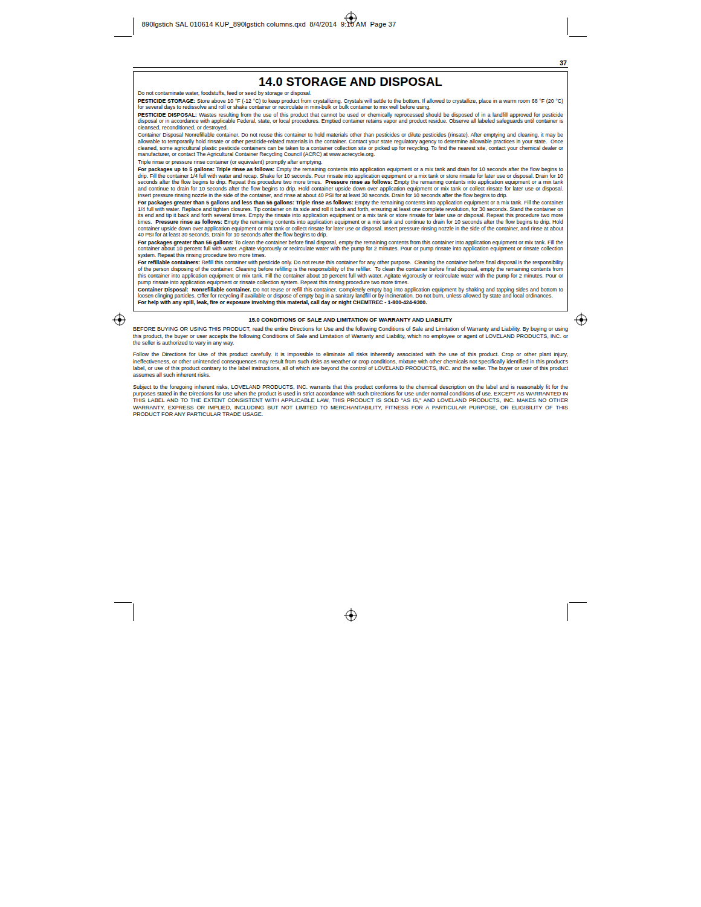890lgstich SAL 010614 KUP_890lgstich columns.qxd 8/4/2014 9:10 AM Page 37
37
14.0 STORAGE AND DISPOSAL
Do not contaminate water, foodstuffs, feed or seed by storage or disposal.
PESTICIDE STORAGE: Store above 10 °F (-12 °C) to keep product from crystallizing. Crystals will settle to the bottom. If allowed to crystallize, place in a warm room 68 °F (20 °C) for several days to redissolve and roll or shake container or recirculate in mini-bulk or bulk container to mix well before using.
PESTICIDE DISPOSAL: Wastes resulting from the use of this product that cannot be used or chemically reprocessed should be disposed of in a landfill approved for pesticide disposal or in accordance with applicable Federal, state, or local procedures. Emptied container retains vapor and product residue. Observe all labeled safeguards until container is cleansed, reconditioned, or destroyed.
Container Disposal Nonrefillable container. Do not reuse this container to hold materials other than pesticides or dilute pesticides (rinsate). After emptying and cleaning, it may be allowable to temporarily hold rinsate or other pesticide-related materials in the container. Contact your state regulatory agency to determine allowable practices in your state. Once cleaned, some agricultural plastic pesticide containers can be taken to a container collection site or picked up for recycling. To find the nearest site, contact your chemical dealer or manufacturer, or contact The Agricultural Container Recycling Council (ACRC) at www.acrecycle.org.
Triple rinse or pressure rinse container (or equivalent) promptly after emptying.
For packages up to 5 gallons: Triple rinse as follows: Empty the remaining contents into application equipment or a mix tank and drain for 10 seconds after the flow begins to drip. Fill the container 1/4 full with water and recap. Shake for 10 seconds. Pour rinsate into application equipment or a mix tank or store rinsate for later use or disposal. Drain for 10 seconds after the flow begins to drip. Repeat this procedure two more times. Pressure rinse as follows: Empty the remaining contents into application equipment or a mix tank and continue to drain for 10 seconds after the flow begins to drip. Hold container upside down over application equipment or mix tank or collect rinsate for later use or disposal. Insert pressure rinsing nozzle in the side of the container, and rinse at about 40 PSI for at least 30 seconds. Drain for 10 seconds after the flow begins to drip.
For packages greater than 5 gallons and less than 56 gallons: Triple rinse as follows: Empty the remaining contents into application equipment or a mix tank. Fill the container 1/4 full with water. Replace and tighten closures. Tip container on its side and roll it back and forth, ensuring at least one complete revolution, for 30 seconds. Stand the container on its end and tip it back and forth several times. Empty the rinsate into application equipment or a mix tank or store rinsate for later use or disposal. Repeat this procedure two more times. Pressure rinse as follows: Empty the remaining contents into application equipment or a mix tank and continue to drain for 10 seconds after the flow begins to drip. Hold container upside down over application equipment or mix tank or collect rinsate for later use or disposal. Insert pressure rinsing nozzle in the side of the container, and rinse at about 40 PSI for at least 30 seconds. Drain for 10 seconds after the flow begins to drip.
For packages greater than 56 gallons: To clean the container before final disposal, empty the remaining contents from this container into application equipment or mix tank. Fill the container about 10 percent full with water. Agitate vigorously or recirculate water with the pump for 2 minutes. Pour or pump rinsate into application equipment or rinsate collection system. Repeat this rinsing procedure two more times.
For refillable containers: Refill this container with pesticide only. Do not reuse this container for any other purpose. Cleaning the container before final disposal is the responsibility of the person disposing of the container. Cleaning before refilling is the responsibility of the refiller. To clean the container before final disposal, empty the remaining contents from this container into application equipment or mix tank. Fill the container about 10 percent full with water. Agitate vigorously or recirculate water with the pump for 2 minutes. Pour or pump rinsate into application equipment or rinsate collection system. Repeat this rinsing procedure two more times.
Container Disposal: Nonrefillable container. Do not reuse or refill this container. Completely empty bag into application equipment by shaking and tapping sides and bottom to loosen clinging particles. Offer for recycling if available or dispose of empty bag in a sanitary landfill or by incineration. Do not burn, unless allowed by state and local ordinances.
For help with any spill, leak, fire or exposure involving this material, call day or night CHEMTREC - 1-800-424-9300.
15.0 CONDITIONS OF SALE AND LIMITATION OF WARRANTY AND LIABILITY
BEFORE BUYING OR USING THIS PRODUCT, read the entire Directions for Use and the following Conditions of Sale and Limitation of Warranty and Liability. By buying or using this product, the buyer or user accepts the following Conditions of Sale and Limitation of Warranty and Liability, which no employee or agent of LOVELAND PRODUCTS, INC. or the seller is authorized to vary in any way.
Follow the Directions for Use of this product carefully. It is impossible to eliminate all risks inherently associated with the use of this product. Crop or other plant injury, ineffectiveness, or other unintended consequences may result from such risks as weather or crop conditions, mixture with other chemicals not specifically identified in this product's label, or use of this product contrary to the label instructions, all of which are beyond the control of LOVELAND PRODUCTS, INC. and the seller. The buyer or user of this product assumes all such inherent risks.
Subject to the foregoing inherent risks, LOVELAND PRODUCTS, INC. warrants that this product conforms to the chemical description on the label and is reasonably fit for the purposes stated in the Directions for Use when the product is used in strict accordance with such Directions for Use under normal conditions of use. EXCEPT AS WARRANTED IN THIS LABEL AND TO THE EXTENT CONSISTENT WITH APPLICABLE LAW, THIS PRODUCT IS SOLD "AS IS," AND LOVELAND PRODUCTS, INC. MAKES NO OTHER WARRANTY, EXPRESS OR IMPLIED, INCLUDING BUT NOT LIMITED TO MERCHANTABILITY, FITNESS FOR A PARTICULAR PURPOSE, OR ELIGIBILITY OF THIS PRODUCT FOR ANY PARTICULAR TRADE USAGE.